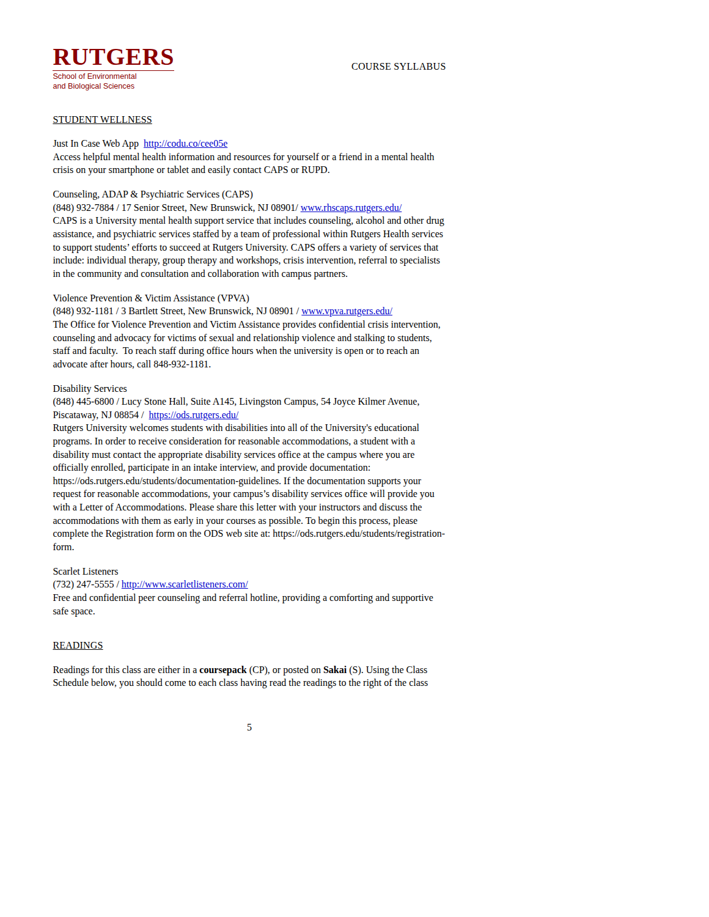RUTGERS School of Environmental
and Biological Sciences
COURSE SYLLABUS
STUDENT WELLNESS
Just In Case Web App http://codu.co/cee05e
Access helpful mental health information and resources for yourself or a friend in a mental health crisis on your smartphone or tablet and easily contact CAPS or RUPD.
Counseling, ADAP & Psychiatric Services (CAPS)
(848) 932-7884 / 17 Senior Street, New Brunswick, NJ 08901/ www.rhscaps.rutgers.edu/
CAPS is a University mental health support service that includes counseling, alcohol and other drug assistance, and psychiatric services staffed by a team of professional within Rutgers Health services to support students’ efforts to succeed at Rutgers University. CAPS offers a variety of services that include: individual therapy, group therapy and workshops, crisis intervention, referral to specialists in the community and consultation and collaboration with campus partners.
Violence Prevention & Victim Assistance (VPVA)
(848) 932-1181 / 3 Bartlett Street, New Brunswick, NJ 08901 / www.vpva.rutgers.edu/
The Office for Violence Prevention and Victim Assistance provides confidential crisis intervention, counseling and advocacy for victims of sexual and relationship violence and stalking to students, staff and faculty. To reach staff during office hours when the university is open or to reach an advocate after hours, call 848-932-1181.
Disability Services
(848) 445-6800 / Lucy Stone Hall, Suite A145, Livingston Campus, 54 Joyce Kilmer Avenue, Piscataway, NJ 08854 / https://ods.rutgers.edu/
Rutgers University welcomes students with disabilities into all of the University's educational programs. In order to receive consideration for reasonable accommodations, a student with a disability must contact the appropriate disability services office at the campus where you are officially enrolled, participate in an intake interview, and provide documentation: https://ods.rutgers.edu/students/documentation-guidelines. If the documentation supports your request for reasonable accommodations, your campus’s disability services office will provide you with a Letter of Accommodations. Please share this letter with your instructors and discuss the accommodations with them as early in your courses as possible. To begin this process, please complete the Registration form on the ODS web site at: https://ods.rutgers.edu/students/registration-form.
Scarlet Listeners
(732) 247-5555 / http://www.scarletlisteners.com/
Free and confidential peer counseling and referral hotline, providing a comforting and supportive safe space.
READINGS
Readings for this class are either in a coursepack (CP), or posted on Sakai (S). Using the Class Schedule below, you should come to each class having read the readings to the right of the class
5